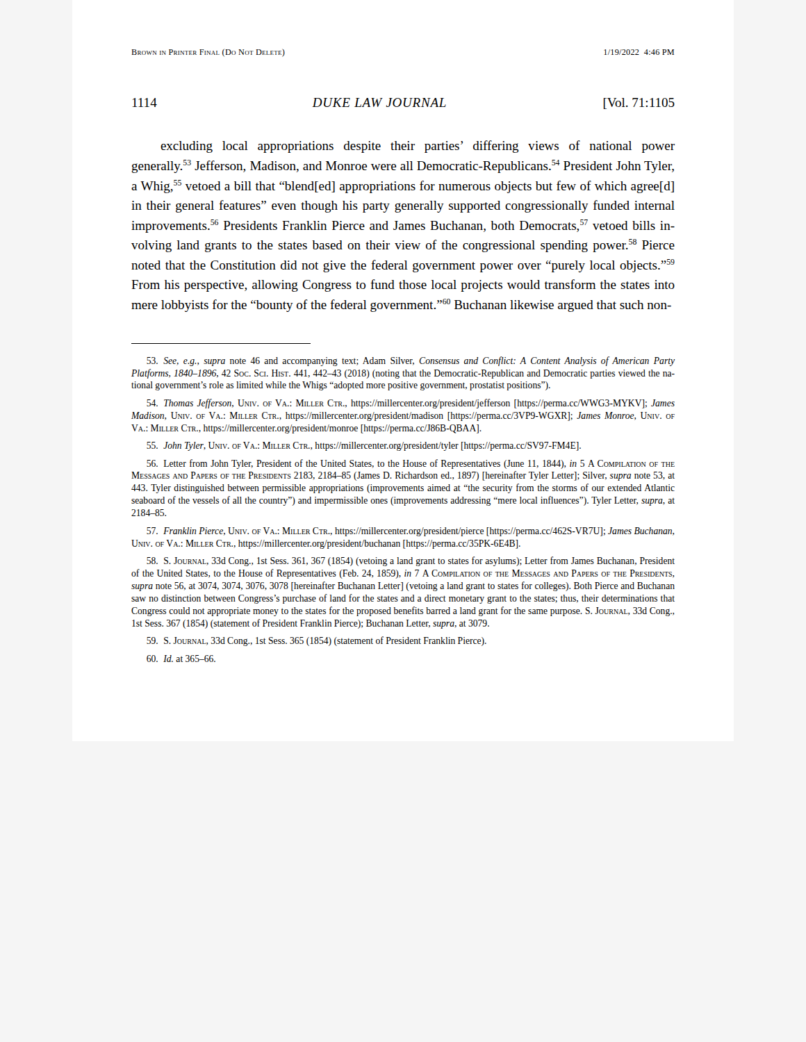Brown in Printer Final (Do Not Delete) 1/19/2022 4:46 PM
1114 DUKE LAW JOURNAL [Vol. 71:1105
excluding local appropriations despite their parties’ differing views of national power generally.53 Jefferson, Madison, and Monroe were all Democratic-Republicans.54 President John Tyler, a Whig,55 vetoed a bill that “blend[ed] appropriations for numerous objects but few of which agree[d] in their general features” even though his party generally supported congressionally funded internal improvements.56 Presidents Franklin Pierce and James Buchanan, both Democrats,57 vetoed bills involving land grants to the states based on their view of the congressional spending power.58 Pierce noted that the Constitution did not give the federal government power over “purely local objects.”59 From his perspective, allowing Congress to fund those local projects would transform the states into mere lobbyists for the “bounty of the federal government.”60 Buchanan likewise argued that such non-
See, e.g., supra note 46 and accompanying text; Adam Silver, Consensus and Conflict: A Content Analysis of American Party Platforms, 1840–1896, 42 Soc. Sci. Hist. 441, 442–43 (2018) (noting that the Democratic-Republican and Democratic parties viewed the national government’s role as limited while the Whigs “adopted more positive government, prostatist positions”).
Thomas Jefferson, Univ. of Va.: Miller Ctr., https://millercenter.org/president/jefferson [https://perma.cc/WWG3-MYKV]; James Madison, Univ. of Va.: Miller Ctr., https://millercenter.org/president/madison [https://perma.cc/3VP9-WGXR]; James Monroe, Univ. of Va.: Miller Ctr., https://millercenter.org/president/monroe [https://perma.cc/J86B-QBAA].
John Tyler, Univ. of Va.: Miller Ctr., https://millercenter.org/president/tyler [https://perma.cc/SV97-FM4E].
Letter from John Tyler, President of the United States, to the House of Representatives (June 11, 1844), in 5 A Compilation of the Messages and Papers of the Presidents 2183, 2184–85 (James D. Richardson ed., 1897) [hereinafter Tyler Letter]; Silver, supra note 53, at 443. Tyler distinguished between permissible appropriations (improvements aimed at “the security from the storms of our extended Atlantic seaboard of the vessels of all the country”) and impermissible ones (improvements addressing “mere local influences”). Tyler Letter, supra, at 2184–85.
Franklin Pierce, Univ. of Va.: Miller Ctr., https://millercenter.org/president/pierce [https://perma.cc/462S-VR7U]; James Buchanan, Univ. of Va.: Miller Ctr., https://millercenter.org/president/buchanan [https://perma.cc/35PK-6E4B].
S. Journal, 33d Cong., 1st Sess. 361, 367 (1854) (vetoing a land grant to states for asylums); Letter from James Buchanan, President of the United States, to the House of Representatives (Feb. 24, 1859), in 7 A Compilation of the Messages and Papers of the Presidents, supra note 56, at 3074, 3074, 3076, 3078 [hereinafter Buchanan Letter] (vetoing a land grant to states for colleges). Both Pierce and Buchanan saw no distinction between Congress’s purchase of land for the states and a direct monetary grant to the states; thus, their determinations that Congress could not appropriate money to the states for the proposed benefits barred a land grant for the same purpose. S. Journal, 33d Cong., 1st Sess. 367 (1854) (statement of President Franklin Pierce); Buchanan Letter, supra, at 3079.
S. Journal, 33d Cong., 1st Sess. 365 (1854) (statement of President Franklin Pierce).
Id. at 365–66.